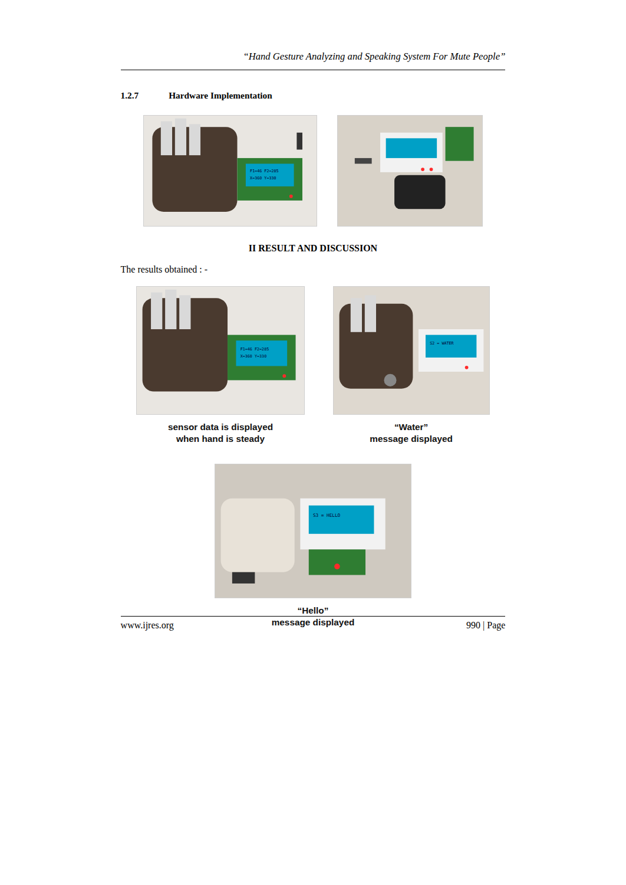“Hand Gesture Analyzing and Speaking System For Mute People”
1.2.7 Hardware Implementation
II RESULT AND DISCUSSION
The results obtained : -
sensor data is displayed
when hand is steady
“Water”
message displayed
“Hello”
message displayed
www.ijres.org 990 | Page